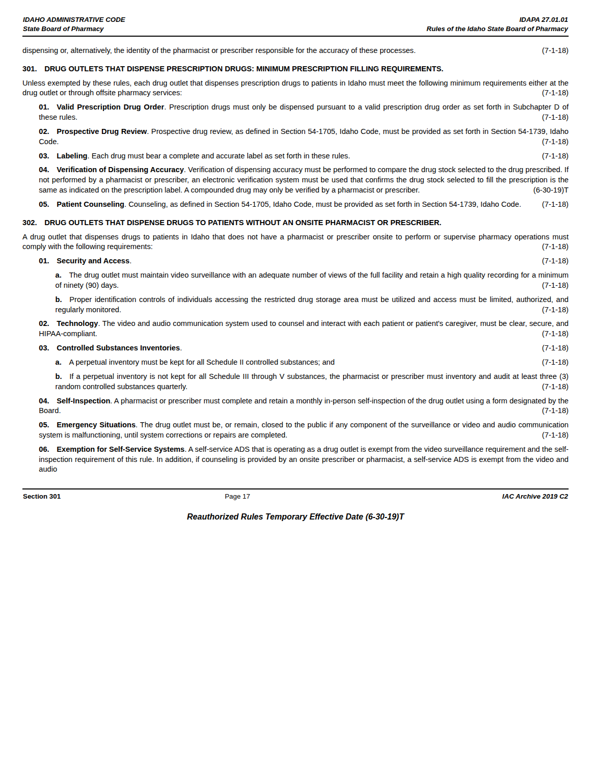| IDAHO ADMINISTRATIVE CODE State Board of Pharmacy | IDAPA 27.01.01 Rules of the Idaho State Board of Pharmacy |
dispensing or, alternatively, the identity of the pharmacist or prescriber responsible for the accuracy of these processes.(7-1-18)
301. DRUG OUTLETS THAT DISPENSE PRESCRIPTION DRUGS: MINIMUM PRESCRIPTION FILLING REQUIREMENTS.
Unless exempted by these rules, each drug outlet that dispenses prescription drugs to patients in Idaho must meet the following minimum requirements either at the drug outlet or through offsite pharmacy services:(7-1-18)
01. Valid Prescription Drug Order. Prescription drugs must only be dispensed pursuant to a valid prescription drug order as set forth in Subchapter D of these rules.(7-1-18)
02. Prospective Drug Review. Prospective drug review, as defined in Section 54-1705, Idaho Code, must be provided as set forth in Section 54-1739, Idaho Code.(7-1-18)
03. Labeling. Each drug must bear a complete and accurate label as set forth in these rules.(7-1-18)
04. Verification of Dispensing Accuracy. Verification of dispensing accuracy must be performed to compare the drug stock selected to the drug prescribed. If not performed by a pharmacist or prescriber, an electronic verification system must be used that confirms the drug stock selected to fill the prescription is the same as indicated on the prescription label. A compounded drug may only be verified by a pharmacist or prescriber.(6-30-19)T
05. Patient Counseling. Counseling, as defined in Section 54-1705, Idaho Code, must be provided as set forth in Section 54-1739, Idaho Code.(7-1-18)
302. DRUG OUTLETS THAT DISPENSE DRUGS TO PATIENTS WITHOUT AN ONSITE PHARMACIST OR PRESCRIBER.
A drug outlet that dispenses drugs to patients in Idaho that does not have a pharmacist or prescriber onsite to perform or supervise pharmacy operations must comply with the following requirements:(7-1-18)
01. Security and Access.(7-1-18)
a. The drug outlet must maintain video surveillance with an adequate number of views of the full facility and retain a high quality recording for a minimum of ninety (90) days.(7-1-18)
b. Proper identification controls of individuals accessing the restricted drug storage area must be utilized and access must be limited, authorized, and regularly monitored.(7-1-18)
02. Technology. The video and audio communication system used to counsel and interact with each patient or patient's caregiver, must be clear, secure, and HIPAA-compliant.(7-1-18)
03. Controlled Substances Inventories.(7-1-18)
a. A perpetual inventory must be kept for all Schedule II controlled substances; and(7-1-18)
b. If a perpetual inventory is not kept for all Schedule III through V substances, the pharmacist or prescriber must inventory and audit at least three (3) random controlled substances quarterly.(7-1-18)
04. Self-Inspection. A pharmacist or prescriber must complete and retain a monthly in-person self-inspection of the drug outlet using a form designated by the Board.(7-1-18)
05. Emergency Situations. The drug outlet must be, or remain, closed to the public if any component of the surveillance or video and audio communication system is malfunctioning, until system corrections or repairs are completed.(7-1-18)
06. Exemption for Self-Service Systems. A self-service ADS that is operating as a drug outlet is exempt from the video surveillance requirement and the self-inspection requirement of this rule. In addition, if counseling is provided by an onsite prescriber or pharmacist, a self-service ADS is exempt from the video and audio
| Section 301 | Page 17 | IAC Archive 2019 C2 |
Reauthorized Rules Temporary Effective Date (6-30-19)T